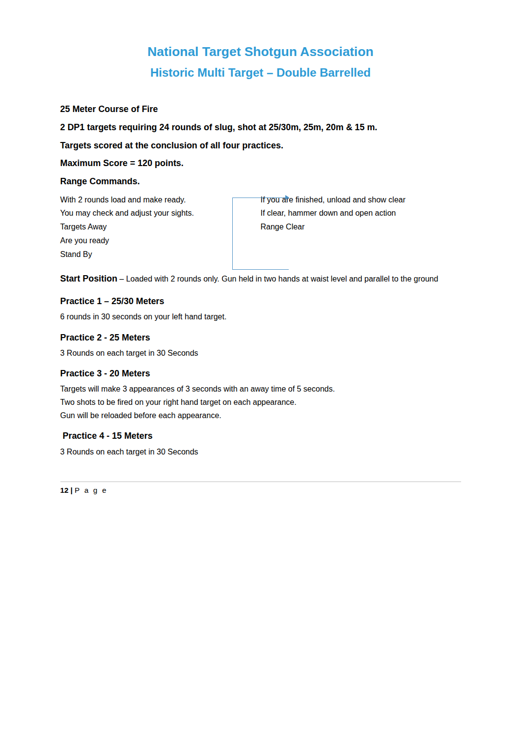National Target Shotgun Association
Historic Multi Target – Double Barrelled
25 Meter Course of Fire
2 DP1 targets requiring 24 rounds of slug, shot at 25/30m, 25m, 20m & 15 m.
Targets scored at the conclusion of all four practices.
Maximum Score = 120 points.
Range Commands.
| With 2 rounds load and make ready. | | If you are finished, unload and show clear |
| You may check and adjust your sights. | | If clear, hammer down and open action |
| Targets Away | | Range Clear |
| Are you ready | | |
| Stand By | | |
Start Position – Loaded with 2 rounds only. Gun held in two hands at waist level and parallel to the ground
Practice 1 – 25/30 Meters
6 rounds in 30 seconds on your left hand target.
Practice 2 - 25 Meters
3 Rounds on each target in 30 Seconds
Practice 3 - 20 Meters
Targets will make 3 appearances of 3 seconds with an away time of 5 seconds.
Two shots to be fired on your right hand target on each appearance.
Gun will be reloaded before each appearance.
Practice 4 - 15 Meters
3 Rounds on each target in 30 Seconds
12 | P a g e